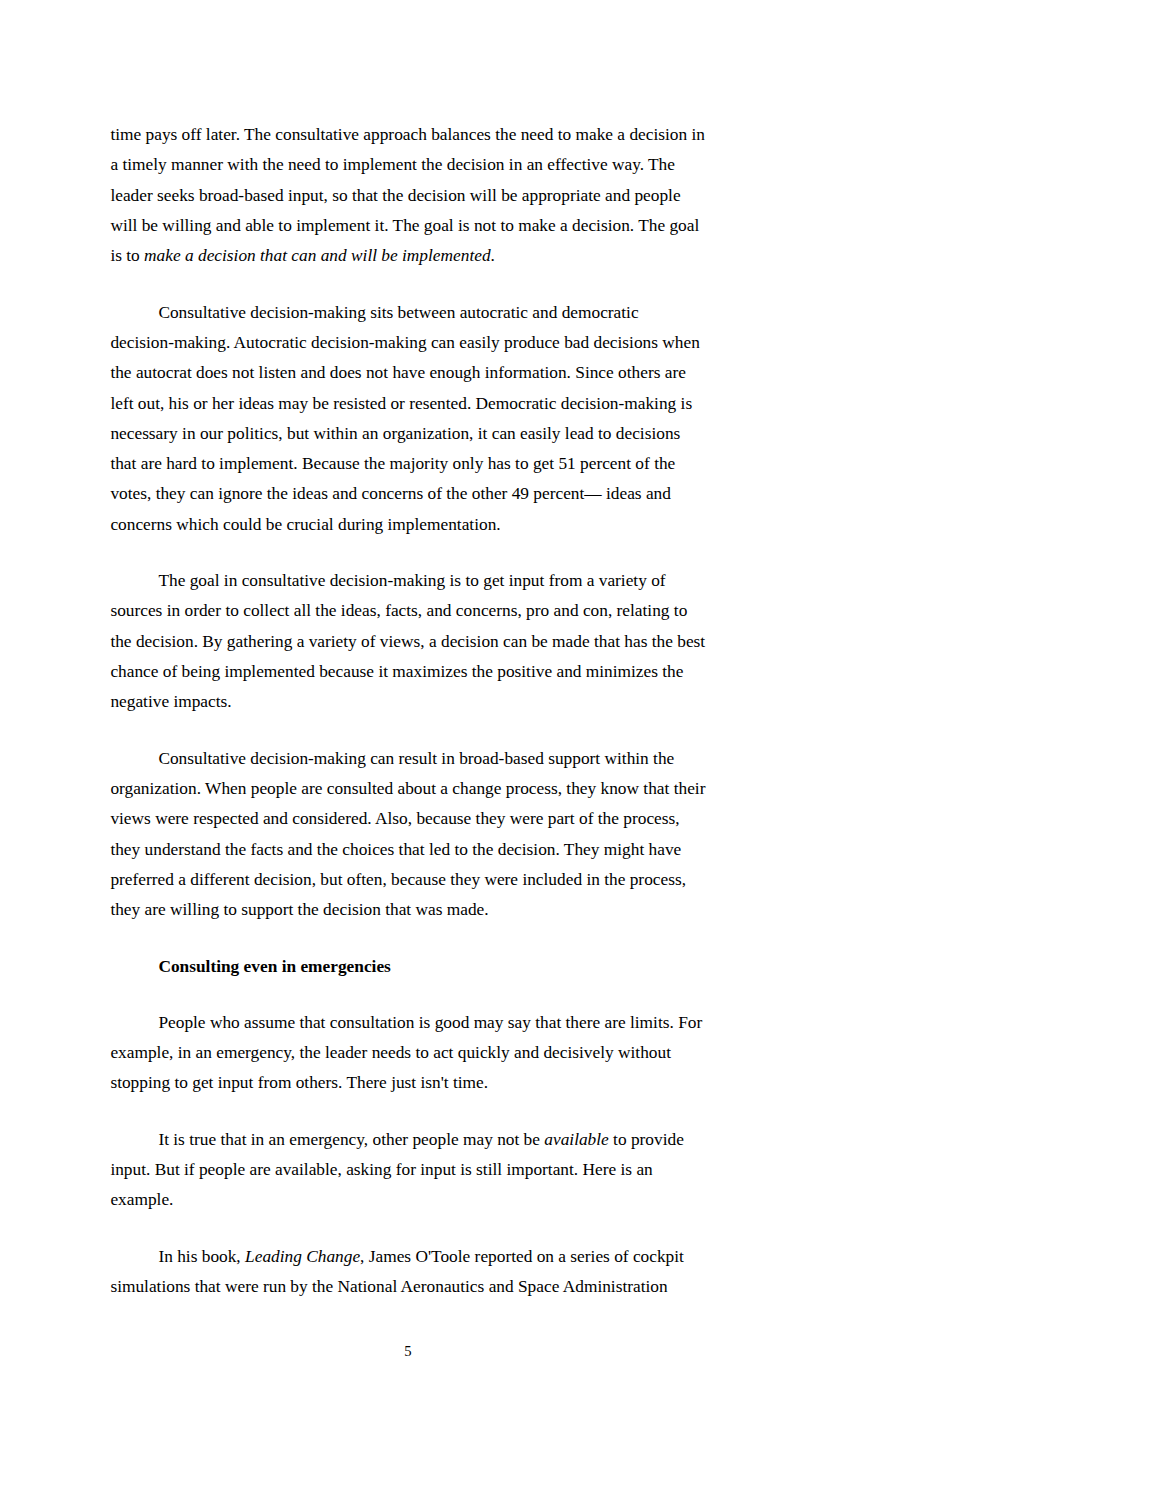time pays off later. The consultative approach balances the need to make a decision in a timely manner with the need to implement the decision in an effective way. The leader seeks broad-based input, so that the decision will be appropriate and people will be willing and able to implement it. The goal is not to make a decision. The goal is to make a decision that can and will be implemented.
Consultative decision-making sits between autocratic and democratic decision-making. Autocratic decision-making can easily produce bad decisions when the autocrat does not listen and does not have enough information. Since others are left out, his or her ideas may be resisted or resented. Democratic decision-making is necessary in our politics, but within an organization, it can easily lead to decisions that are hard to implement. Because the majority only has to get 51 percent of the votes, they can ignore the ideas and concerns of the other 49 percent— ideas and concerns which could be crucial during implementation.
The goal in consultative decision-making is to get input from a variety of sources in order to collect all the ideas, facts, and concerns, pro and con, relating to the decision. By gathering a variety of views, a decision can be made that has the best chance of being implemented because it maximizes the positive and minimizes the negative impacts.
Consultative decision-making can result in broad-based support within the organization. When people are consulted about a change process, they know that their views were respected and considered. Also, because they were part of the process, they understand the facts and the choices that led to the decision. They might have preferred a different decision, but often, because they were included in the process, they are willing to support the decision that was made.
Consulting even in emergencies
People who assume that consultation is good may say that there are limits. For example, in an emergency, the leader needs to act quickly and decisively without stopping to get input from others. There just isn't time.
It is true that in an emergency, other people may not be available to provide input. But if people are available, asking for input is still important. Here is an example.
In his book, Leading Change, James O'Toole reported on a series of cockpit simulations that were run by the National Aeronautics and Space Administration
5